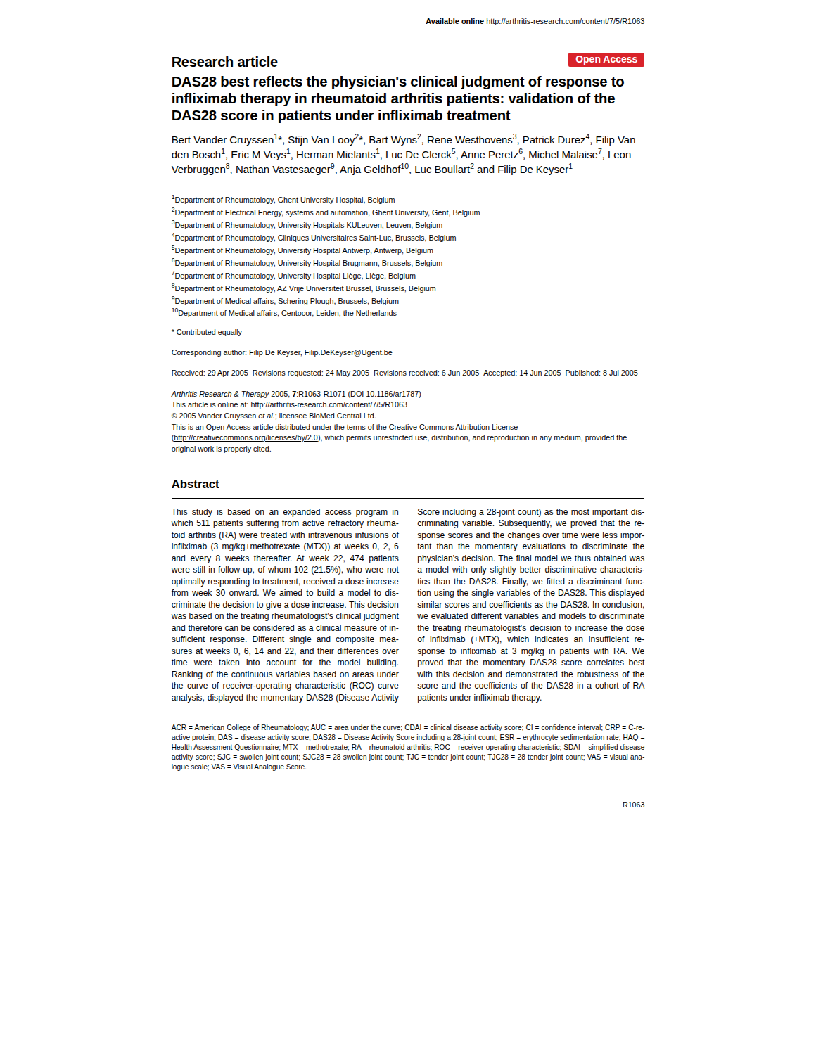Available online http://arthritis-research.com/content/7/5/R1063
Research article
Open Access
DAS28 best reflects the physician's clinical judgment of response to infliximab therapy in rheumatoid arthritis patients: validation of the DAS28 score in patients under infliximab treatment
Bert Vander Cruyssen1*, Stijn Van Looy2*, Bart Wyns2, Rene Westhovens3, Patrick Durez4, Filip Van den Bosch1, Eric M Veys1, Herman Mielants1, Luc De Clerck5, Anne Peretz6, Michel Malaise7, Leon Verbruggen8, Nathan Vastesaeger9, Anja Geldhof10, Luc Boullart2 and Filip De Keyser1
1Department of Rheumatology, Ghent University Hospital, Belgium
2Department of Electrical Energy, systems and automation, Ghent University, Gent, Belgium
3Department of Rheumatology, University Hospitals KULeuven, Leuven, Belgium
4Department of Rheumatology, Cliniques Universitaires Saint-Luc, Brussels, Belgium
5Department of Rheumatology, University Hospital Antwerp, Antwerp, Belgium
6Department of Rheumatology, University Hospital Brugmann, Brussels, Belgium
7Department of Rheumatology, University Hospital Liège, Liège, Belgium
8Department of Rheumatology, AZ Vrije Universiteit Brussel, Brussels, Belgium
9Department of Medical affairs, Schering Plough, Brussels, Belgium
10Department of Medical affairs, Centocor, Leiden, the Netherlands
* Contributed equally
Corresponding author: Filip De Keyser, Filip.DeKeyser@Ugent.be
Received: 29 Apr 2005 Revisions requested: 24 May 2005 Revisions received: 6 Jun 2005 Accepted: 14 Jun 2005 Published: 8 Jul 2005
Arthritis Research & Therapy 2005, 7:R1063-R1071 (DOI 10.1186/ar1787)
This article is online at: http://arthritis-research.com/content/7/5/R1063
© 2005 Vander Cruyssen et al.; licensee BioMed Central Ltd.
This is an Open Access article distributed under the terms of the Creative Commons Attribution License (http://creativecommons.org/licenses/by/2.0), which permits unrestricted use, distribution, and reproduction in any medium, provided the original work is properly cited.
Abstract
This study is based on an expanded access program in which 511 patients suffering from active refractory rheumatoid arthritis (RA) were treated with intravenous infusions of infliximab (3 mg/kg+methotrexate (MTX)) at weeks 0, 2, 6 and every 8 weeks thereafter. At week 22, 474 patients were still in follow-up, of whom 102 (21.5%), who were not optimally responding to treatment, received a dose increase from week 30 onward. We aimed to build a model to discriminate the decision to give a dose increase. This decision was based on the treating rheumatologist's clinical judgment and therefore can be considered as a clinical measure of insufficient response. Different single and composite measures at weeks 0, 6, 14 and 22, and their differences over time were taken into account for the model building. Ranking of the continuous variables based on areas under the curve of receiver-operating characteristic (ROC) curve analysis, displayed the momentary DAS28 (Disease Activity Score including a 28-joint count) as the most important discriminating variable. Subsequently, we proved that the response scores and the changes over time were less important than the momentary evaluations to discriminate the physician's decision. The final model we thus obtained was a model with only slightly better discriminative characteristics than the DAS28. Finally, we fitted a discriminant function using the single variables of the DAS28. This displayed similar scores and coefficients as the DAS28. In conclusion, we evaluated different variables and models to discriminate the treating rheumatologist's decision to increase the dose of infliximab (+MTX), which indicates an insufficient response to infliximab at 3 mg/kg in patients with RA. We proved that the momentary DAS28 score correlates best with this decision and demonstrated the robustness of the score and the coefficients of the DAS28 in a cohort of RA patients under infliximab therapy.
ACR = American College of Rheumatology; AUC = area under the curve; CDAI = clinical disease activity score; CI = confidence interval; CRP = C-reactive protein; DAS = disease activity score; DAS28 = Disease Activity Score including a 28-joint count; ESR = erythrocyte sedimentation rate; HAQ = Health Assessment Questionnaire; MTX = methotrexate; RA = rheumatoid arthritis; ROC = receiver-operating characteristic; SDAI = simplified disease activity score; SJC = swollen joint count; SJC28 = 28 swollen joint count; TJC = tender joint count; TJC28 = 28 tender joint count; VAS = visual analogue scale; VAS = Visual Analogue Score.
R1063